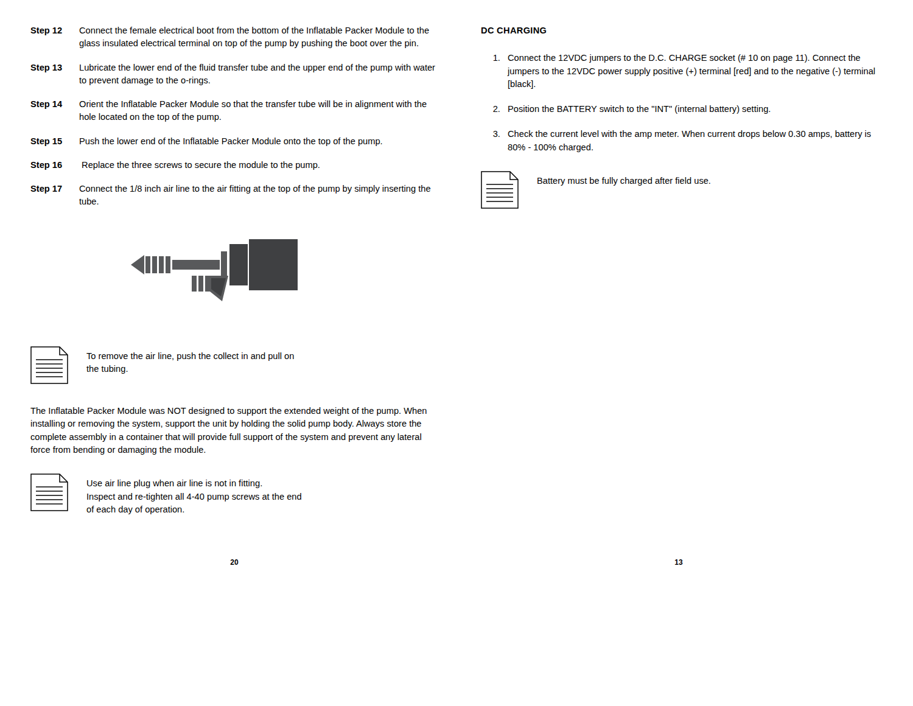Step 12 Connect the female electrical boot from the bottom of the Inflatable Packer Module to the glass insulated electrical terminal on top of the pump by pushing the boot over the pin.
Step 13 Lubricate the lower end of the fluid transfer tube and the upper end of the pump with water to prevent damage to the o-rings.
Step 14 Orient the Inflatable Packer Module so that the transfer tube will be in alignment with the hole located on the top of the pump.
Step 15 Push the lower end of the Inflatable Packer Module onto the top of the pump.
Step 16 Replace the three screws to secure the module to the pump.
Step 17 Connect the 1/8 inch air line to the air fitting at the top of the pump by simply inserting the tube.
To remove the air line, push the collect in and pull on
the tubing.
The Inflatable Packer Module was NOT designed to support the extended weight of the pump. When installing or removing the system, support the unit by holding the solid pump body. Always store the complete assembly in a container that will provide full support of the system and prevent any lateral force from bending or damaging the module.
Use air line plug when air line is not in fitting.
Inspect and re-tighten all 4-40 pump screws at the end
of each day of operation.
20
DC CHARGING
Connect the 12VDC jumpers to the D.C. CHARGE socket (# 10 on page 11). Connect the jumpers to the 12VDC power supply positive (+) terminal [red] and to the negative (-) terminal [black].
Position the BATTERY switch to the "INT" (internal battery) setting.
Check the current level with the amp meter. When current drops below 0.30 amps, battery is 80% - 100% charged.
Battery must be fully charged after field use.
13